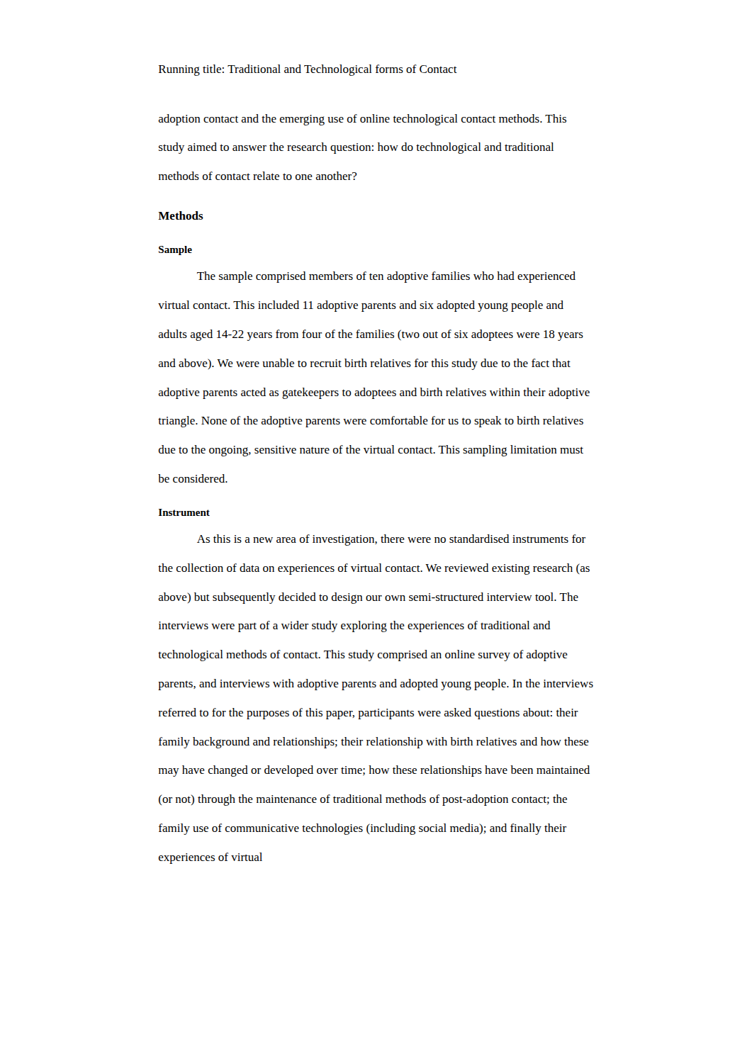Running title: Traditional and Technological forms of Contact
adoption contact and the emerging use of online technological contact methods. This study aimed to answer the research question: how do technological and traditional methods of contact relate to one another?
Methods
Sample
The sample comprised members of ten adoptive families who had experienced virtual contact. This included 11 adoptive parents and six adopted young people and adults aged 14-22 years from four of the families (two out of six adoptees were 18 years and above). We were unable to recruit birth relatives for this study due to the fact that adoptive parents acted as gatekeepers to adoptees and birth relatives within their adoptive triangle. None of the adoptive parents were comfortable for us to speak to birth relatives due to the ongoing, sensitive nature of the virtual contact. This sampling limitation must be considered.
Instrument
As this is a new area of investigation, there were no standardised instruments for the collection of data on experiences of virtual contact. We reviewed existing research (as above) but subsequently decided to design our own semi-structured interview tool. The interviews were part of a wider study exploring the experiences of traditional and technological methods of contact. This study comprised an online survey of adoptive parents, and interviews with adoptive parents and adopted young people. In the interviews referred to for the purposes of this paper, participants were asked questions about: their family background and relationships; their relationship with birth relatives and how these may have changed or developed over time; how these relationships have been maintained (or not) through the maintenance of traditional methods of post-adoption contact; the family use of communicative technologies (including social media); and finally their experiences of virtual